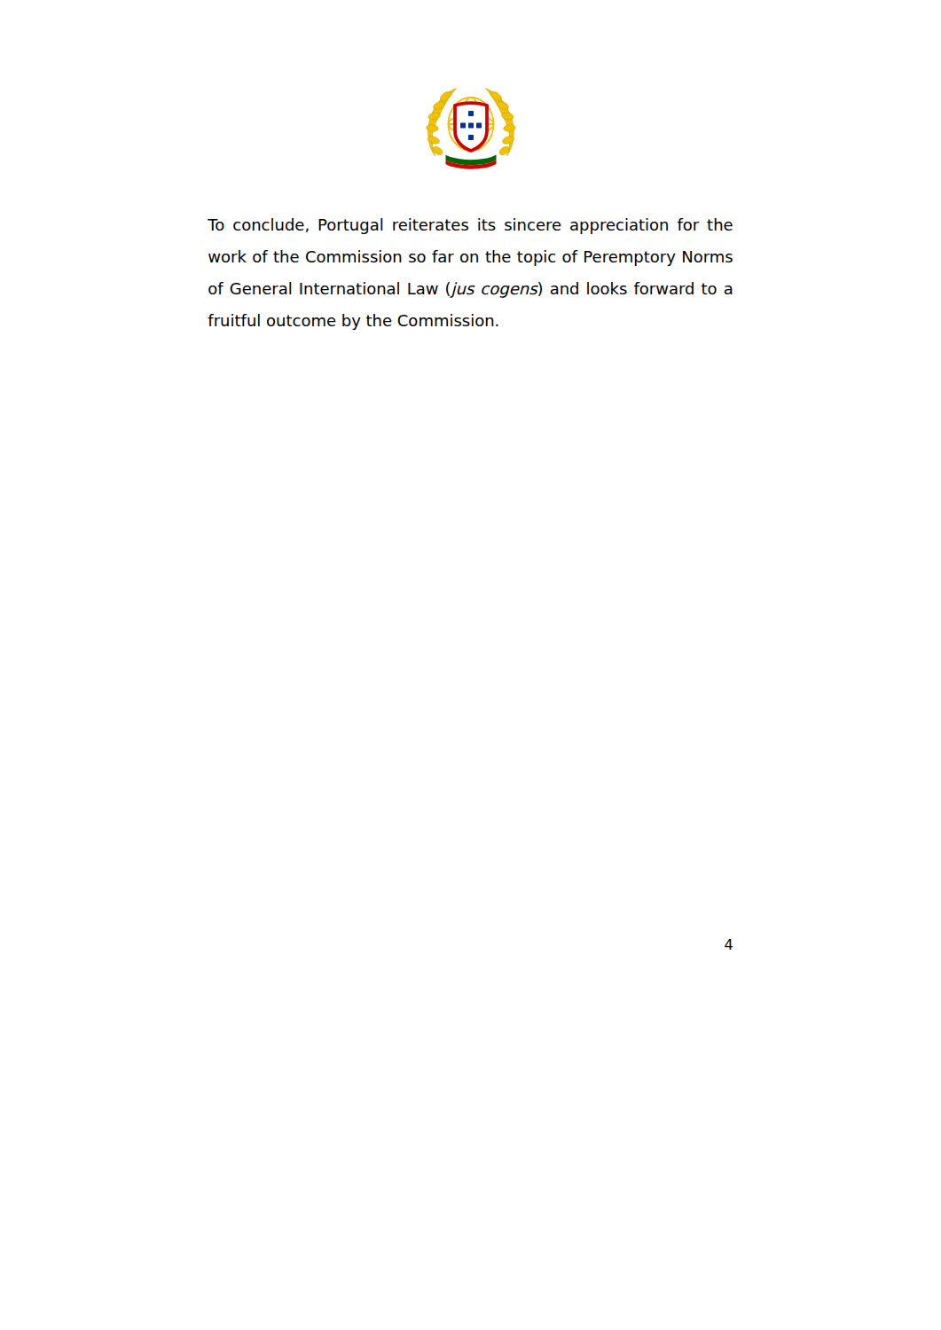To conclude, Portugal reiterates its sincere appreciation for the work of the Commission so far on the topic of Peremptory Norms of General International Law (jus cogens) and looks forward to a fruitful outcome by the Commission.
4